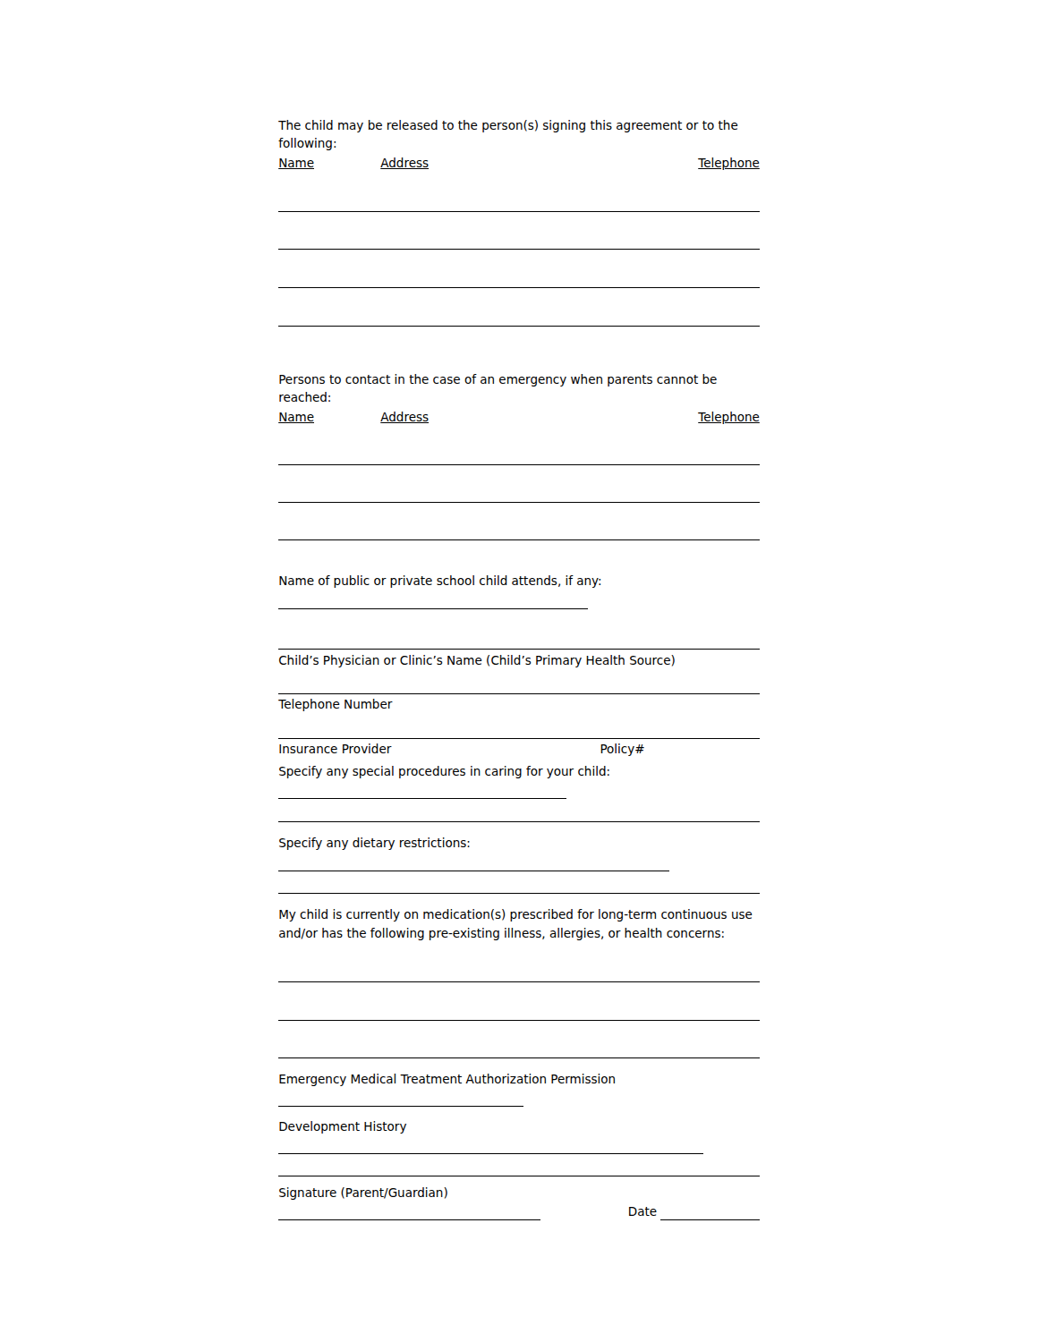The child may be released to the person(s) signing this agreement or to the following:
Name Address Telephone
Persons to contact in the case of an emergency when parents cannot be reached:
Name Address Telephone
Name of public or private school child attends, if any:
Child’s Physician or Clinic’s Name (Child’s Primary Health Source)
Telephone Number
Insurance Provider Policy#
Specify any special procedures in caring for your child:
Specify any dietary restrictions:
My child is currently on medication(s) prescribed for long-term continuous use and/or has the following pre-existing illness, allergies, or health concerns:
Emergency Medical Treatment Authorization Permission
Development History
Signature (Parent/Guardian) Date